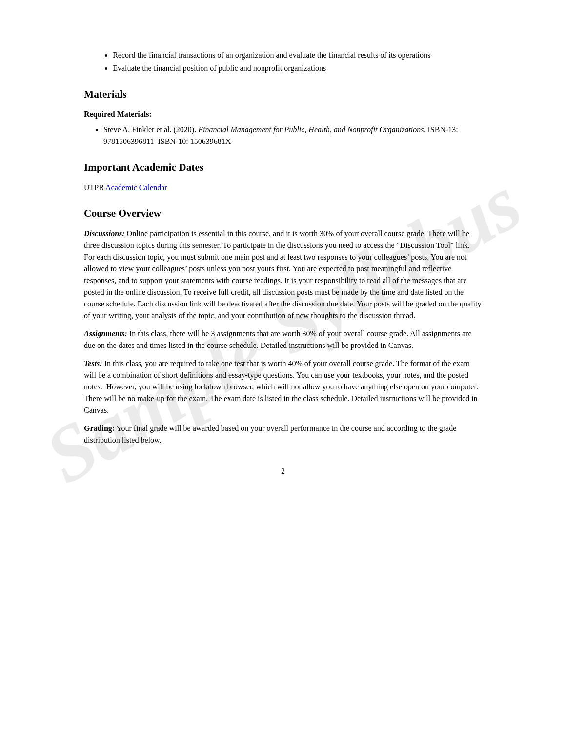Sample Syllabus
Record the financial transactions of an organization and evaluate the financial results of its operations
Evaluate the financial position of public and nonprofit organizations
Materials
Required Materials:
Steve A. Finkler et al. (2020). Financial Management for Public, Health, and Nonprofit Organizations. ISBN-13: 9781506396811 ISBN-10: 150639681X
Important Academic Dates
UTPB Academic Calendar
Course Overview
Discussions: Online participation is essential in this course, and it is worth 30% of your overall course grade. There will be three discussion topics during this semester. To participate in the discussions you need to access the “Discussion Tool” link. For each discussion topic, you must submit one main post and at least two responses to your colleagues’ posts. You are not allowed to view your colleagues’ posts unless you post yours first. You are expected to post meaningful and reflective responses, and to support your statements with course readings. It is your responsibility to read all of the messages that are posted in the online discussion. To receive full credit, all discussion posts must be made by the time and date listed on the course schedule. Each discussion link will be deactivated after the discussion due date. Your posts will be graded on the quality of your writing, your analysis of the topic, and your contribution of new thoughts to the discussion thread.
Assignments: In this class, there will be 3 assignments that are worth 30% of your overall course grade. All assignments are due on the dates and times listed in the course schedule. Detailed instructions will be provided in Canvas.
Tests: In this class, you are required to take one test that is worth 40% of your overall course grade. The format of the exam will be a combination of short definitions and essay-type questions. You can use your textbooks, your notes, and the posted notes. However, you will be using lockdown browser, which will not allow you to have anything else open on your computer. There will be no make-up for the exam. The exam date is listed in the class schedule. Detailed instructions will be provided in Canvas.
Grading: Your final grade will be awarded based on your overall performance in the course and according to the grade distribution listed below.
2